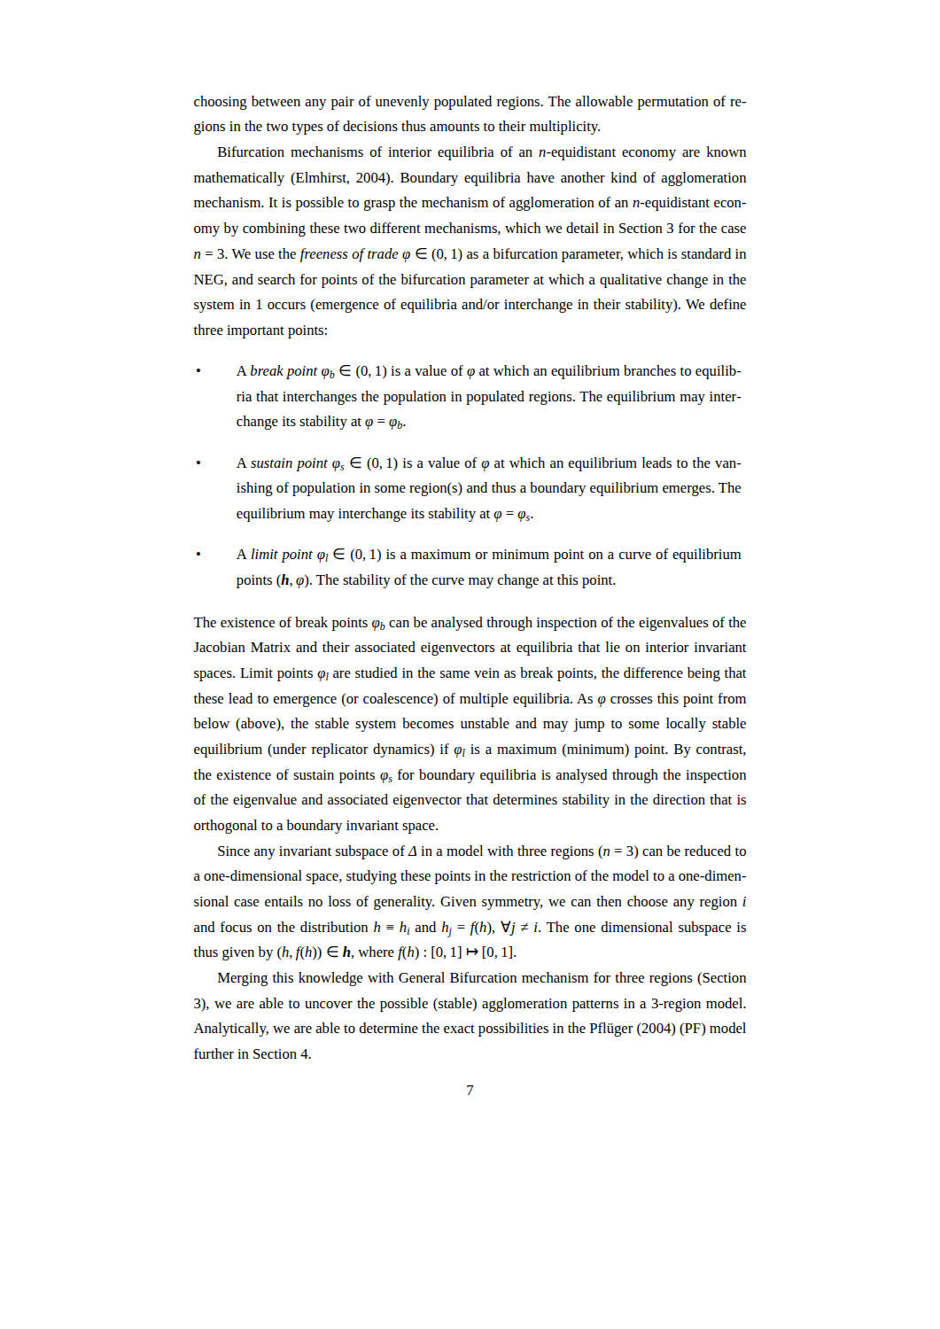choosing between any pair of unevenly populated regions. The allowable permutation of regions in the two types of decisions thus amounts to their multiplicity.
Bifurcation mechanisms of interior equilibria of an n-equidistant economy are known mathematically (Elmhirst, 2004). Boundary equilibria have another kind of agglomeration mechanism. It is possible to grasp the mechanism of agglomeration of an n-equidistant economy by combining these two different mechanisms, which we detail in Section 3 for the case n = 3. We use the freeness of trade φ ∈ (0, 1) as a bifurcation parameter, which is standard in NEG, and search for points of the bifurcation parameter at which a qualitative change in the system in 1 occurs (emergence of equilibria and/or interchange in their stability). We define three important points:
A break point φb ∈ (0, 1) is a value of φ at which an equilibrium branches to equilibria that interchanges the population in populated regions. The equilibrium may interchange its stability at φ = φb.
A sustain point φs ∈ (0, 1) is a value of φ at which an equilibrium leads to the vanishing of population in some region(s) and thus a boundary equilibrium emerges. The equilibrium may interchange its stability at φ = φs.
A limit point φl ∈ (0, 1) is a maximum or minimum point on a curve of equilibrium points (h, φ). The stability of the curve may change at this point.
The existence of break points φb can be analysed through inspection of the eigenvalues of the Jacobian Matrix and their associated eigenvectors at equilibria that lie on interior invariant spaces. Limit points φl are studied in the same vein as break points, the difference being that these lead to emergence (or coalescence) of multiple equilibria. As φ crosses this point from below (above), the stable system becomes unstable and may jump to some locally stable equilibrium (under replicator dynamics) if φl is a maximum (minimum) point. By contrast, the existence of sustain points φs for boundary equilibria is analysed through the inspection of the eigenvalue and associated eigenvector that determines stability in the direction that is orthogonal to a boundary invariant space.
Since any invariant subspace of Δ in a model with three regions (n = 3) can be reduced to a one-dimensional space, studying these points in the restriction of the model to a one-dimensional case entails no loss of generality. Given symmetry, we can then choose any region i and focus on the distribution h ≡ hi and hj = f(h), ∀j ≠ i. The one dimensional subspace is thus given by (h, f(h)) ∈ h, where f(h) : [0, 1] ↦ [0, 1].
Merging this knowledge with General Bifurcation mechanism for three regions (Section 3), we are able to uncover the possible (stable) agglomeration patterns in a 3-region model. Analytically, we are able to determine the exact possibilities in the Pflüger (2004) (PF) model further in Section 4.
7